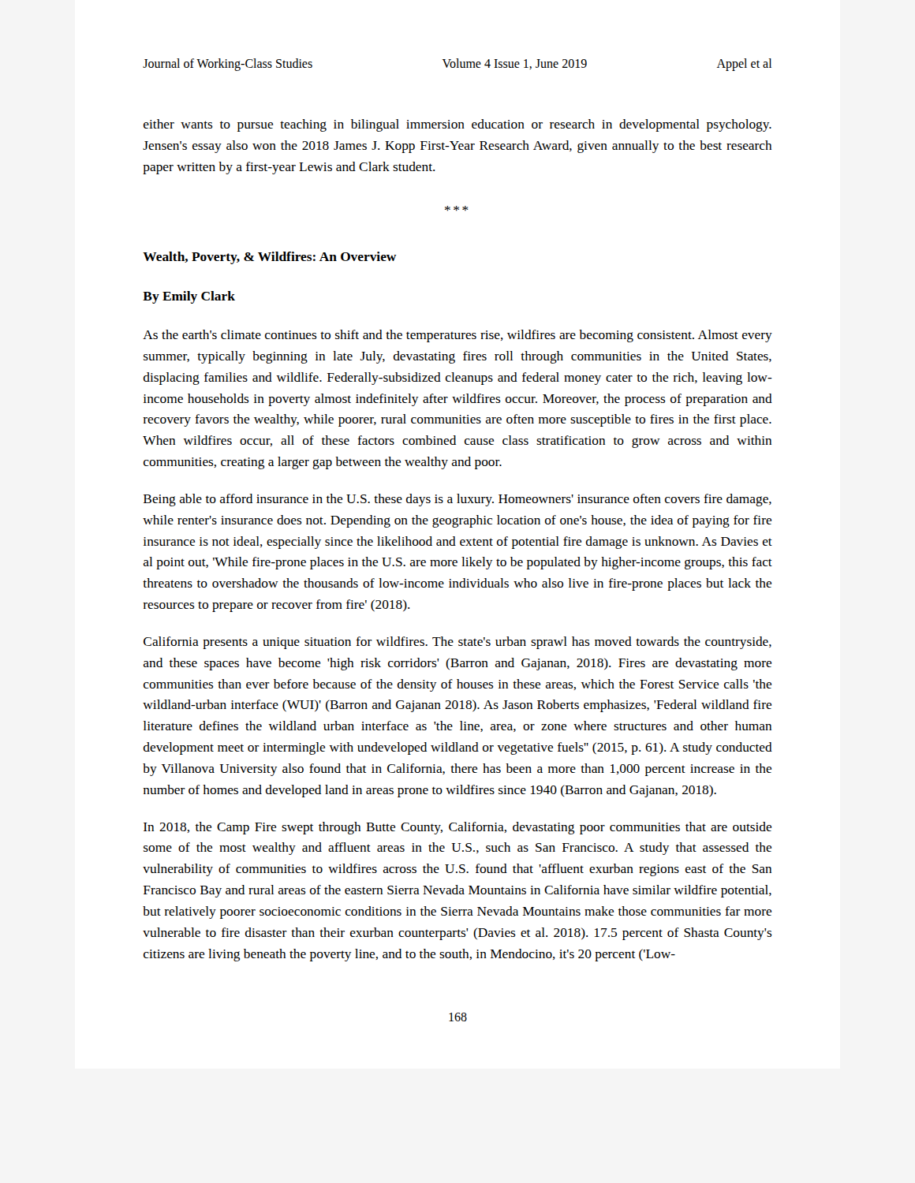Journal of Working-Class Studies Volume 4 Issue 1, June 2019 Appel et al
either wants to pursue teaching in bilingual immersion education or research in developmental psychology. Jensen's essay also won the 2018 James J. Kopp First-Year Research Award, given annually to the best research paper written by a first-year Lewis and Clark student.
***
Wealth, Poverty, & Wildfires: An Overview
By Emily Clark
As the earth's climate continues to shift and the temperatures rise, wildfires are becoming consistent. Almost every summer, typically beginning in late July, devastating fires roll through communities in the United States, displacing families and wildlife. Federally-subsidized cleanups and federal money cater to the rich, leaving low-income households in poverty almost indefinitely after wildfires occur. Moreover, the process of preparation and recovery favors the wealthy, while poorer, rural communities are often more susceptible to fires in the first place. When wildfires occur, all of these factors combined cause class stratification to grow across and within communities, creating a larger gap between the wealthy and poor.
Being able to afford insurance in the U.S. these days is a luxury. Homeowners' insurance often covers fire damage, while renter's insurance does not. Depending on the geographic location of one's house, the idea of paying for fire insurance is not ideal, especially since the likelihood and extent of potential fire damage is unknown. As Davies et al point out, 'While fire-prone places in the U.S. are more likely to be populated by higher-income groups, this fact threatens to overshadow the thousands of low-income individuals who also live in fire-prone places but lack the resources to prepare or recover from fire' (2018).
California presents a unique situation for wildfires. The state's urban sprawl has moved towards the countryside, and these spaces have become 'high risk corridors' (Barron and Gajanan, 2018). Fires are devastating more communities than ever before because of the density of houses in these areas, which the Forest Service calls 'the wildland-urban interface (WUI)' (Barron and Gajanan 2018). As Jason Roberts emphasizes, 'Federal wildland fire literature defines the wildland urban interface as 'the line, area, or zone where structures and other human development meet or intermingle with undeveloped wildland or vegetative fuels'' (2015, p. 61). A study conducted by Villanova University also found that in California, there has been a more than 1,000 percent increase in the number of homes and developed land in areas prone to wildfires since 1940 (Barron and Gajanan, 2018).
In 2018, the Camp Fire swept through Butte County, California, devastating poor communities that are outside some of the most wealthy and affluent areas in the U.S., such as San Francisco. A study that assessed the vulnerability of communities to wildfires across the U.S. found that 'affluent exurban regions east of the San Francisco Bay and rural areas of the eastern Sierra Nevada Mountains in California have similar wildfire potential, but relatively poorer socioeconomic conditions in the Sierra Nevada Mountains make those communities far more vulnerable to fire disaster than their exurban counterparts' (Davies et al. 2018). 17.5 percent of Shasta County's citizens are living beneath the poverty line, and to the south, in Mendocino, it's 20 percent ('Low-
168